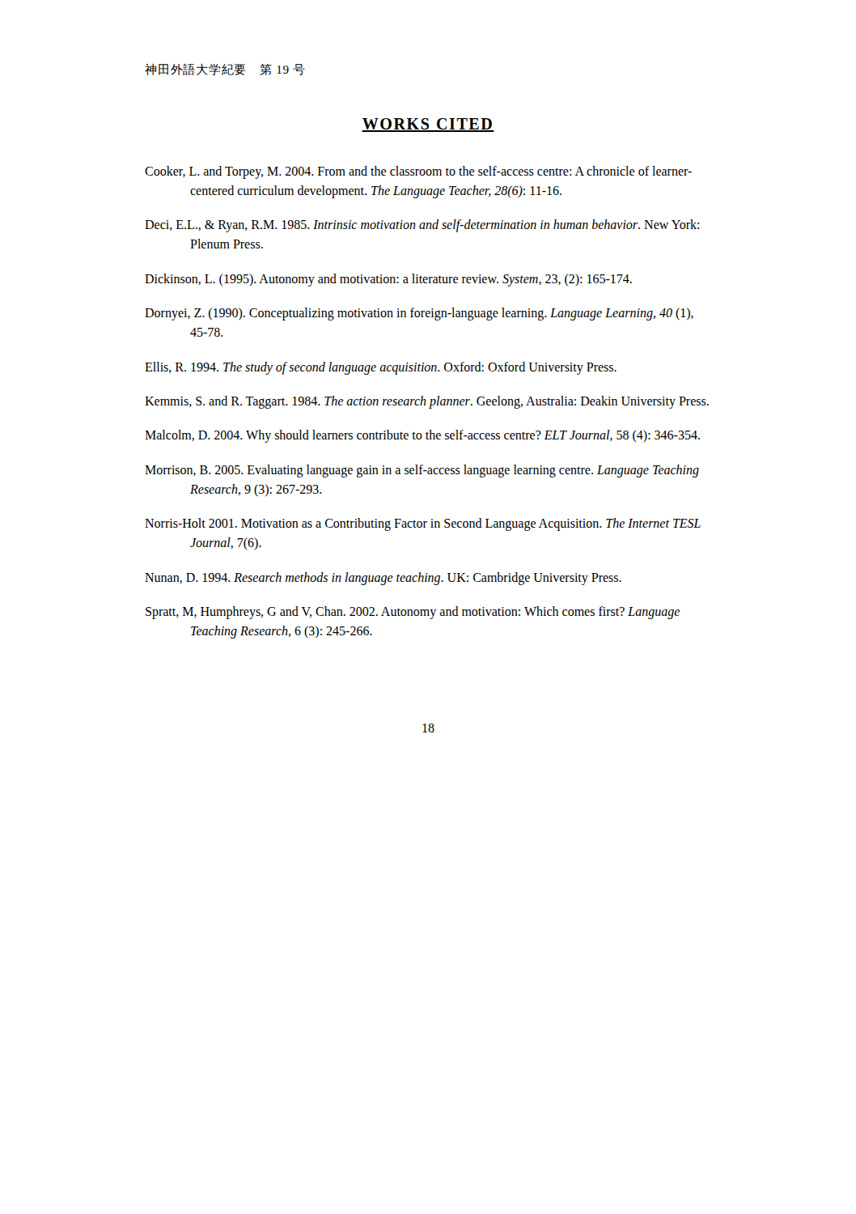神田外語大学紀要　第 19 号
WORKS CITED
Cooker, L. and Torpey, M. 2004. From and the classroom to the self-access centre: A chronicle of learner-centered curriculum development. The Language Teacher, 28(6): 11-16.
Deci, E.L., & Ryan, R.M. 1985. Intrinsic motivation and self-determination in human behavior. New York: Plenum Press.
Dickinson, L. (1995). Autonomy and motivation: a literature review. System, 23, (2): 165-174.
Dornyei, Z. (1990). Conceptualizing motivation in foreign-language learning. Language Learning, 40 (1), 45-78.
Ellis, R. 1994. The study of second language acquisition. Oxford: Oxford University Press.
Kemmis, S. and R. Taggart. 1984. The action research planner. Geelong, Australia: Deakin University Press.
Malcolm, D. 2004. Why should learners contribute to the self-access centre? ELT Journal, 58 (4): 346-354.
Morrison, B. 2005. Evaluating language gain in a self-access language learning centre. Language Teaching Research, 9 (3): 267-293.
Norris-Holt 2001. Motivation as a Contributing Factor in Second Language Acquisition. The Internet TESL Journal, 7(6).
Nunan, D. 1994. Research methods in language teaching. UK: Cambridge University Press.
Spratt, M, Humphreys, G and V, Chan. 2002. Autonomy and motivation: Which comes first? Language Teaching Research, 6 (3): 245-266.
18